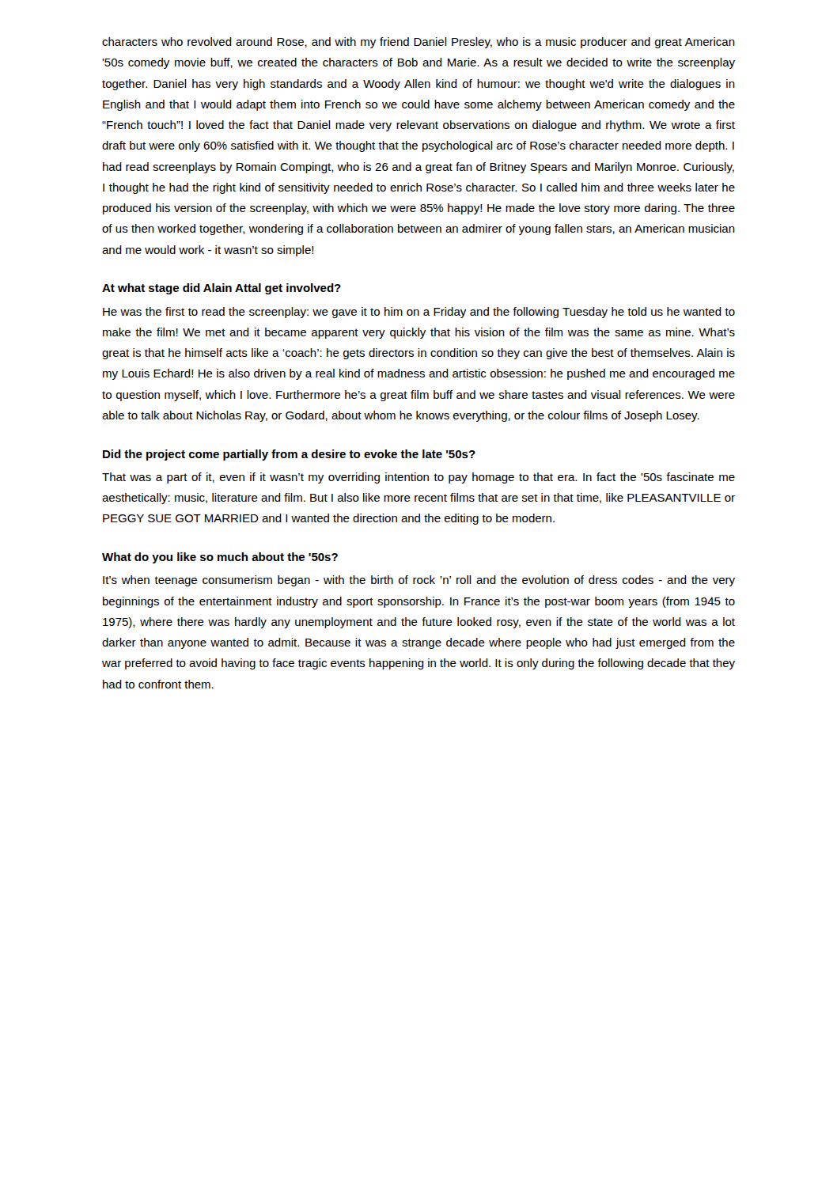characters who revolved around Rose, and with my friend Daniel Presley, who is a music producer and great American '50s comedy movie buff, we created the characters of Bob and Marie. As a result we decided to write the screenplay together. Daniel has very high standards and a Woody Allen kind of humour: we thought we'd write the dialogues in English and that I would adapt them into French so we could have some alchemy between American comedy and the “French touch”! I loved the fact that Daniel made very relevant observations on dialogue and rhythm. We wrote a first draft but were only 60% satisfied with it. We thought that the psychological arc of Rose’s character needed more depth. I had read screenplays by Romain Compingt, who is 26 and a great fan of Britney Spears and Marilyn Monroe. Curiously, I thought he had the right kind of sensitivity needed to enrich Rose’s character. So I called him and three weeks later he produced his version of the screenplay, with which we were 85% happy! He made the love story more daring. The three of us then worked together, wondering if a collaboration between an admirer of young fallen stars, an American musician and me would work - it wasn’t so simple!
At what stage did Alain Attal get involved?
He was the first to read the screenplay: we gave it to him on a Friday and the following Tuesday he told us he wanted to make the film! We met and it became apparent very quickly that his vision of the film was the same as mine. What’s great is that he himself acts like a ‘coach’: he gets directors in condition so they can give the best of themselves. Alain is my Louis Echard! He is also driven by a real kind of madness and artistic obsession: he pushed me and encouraged me to question myself, which I love. Furthermore he’s a great film buff and we share tastes and visual references. We were able to talk about Nicholas Ray, or Godard, about whom he knows everything, or the colour films of Joseph Losey.
Did the project come partially from a desire to evoke the late '50s?
That was a part of it, even if it wasn’t my overriding intention to pay homage to that era. In fact the '50s fascinate me aesthetically: music, literature and film. But I also like more recent films that are set in that time, like PLEASANTVILLE or PEGGY SUE GOT MARRIED and I wanted the direction and the editing to be modern.
What do you like so much about the '50s?
It’s when teenage consumerism began - with the birth of rock ’n’ roll and the evolution of dress codes - and the very beginnings of the entertainment industry and sport sponsorship. In France it’s the post-war boom years (from 1945 to 1975), where there was hardly any unemployment and the future looked rosy, even if the state of the world was a lot darker than anyone wanted to admit. Because it was a strange decade where people who had just emerged from the war preferred to avoid having to face tragic events happening in the world. It is only during the following decade that they had to confront them.